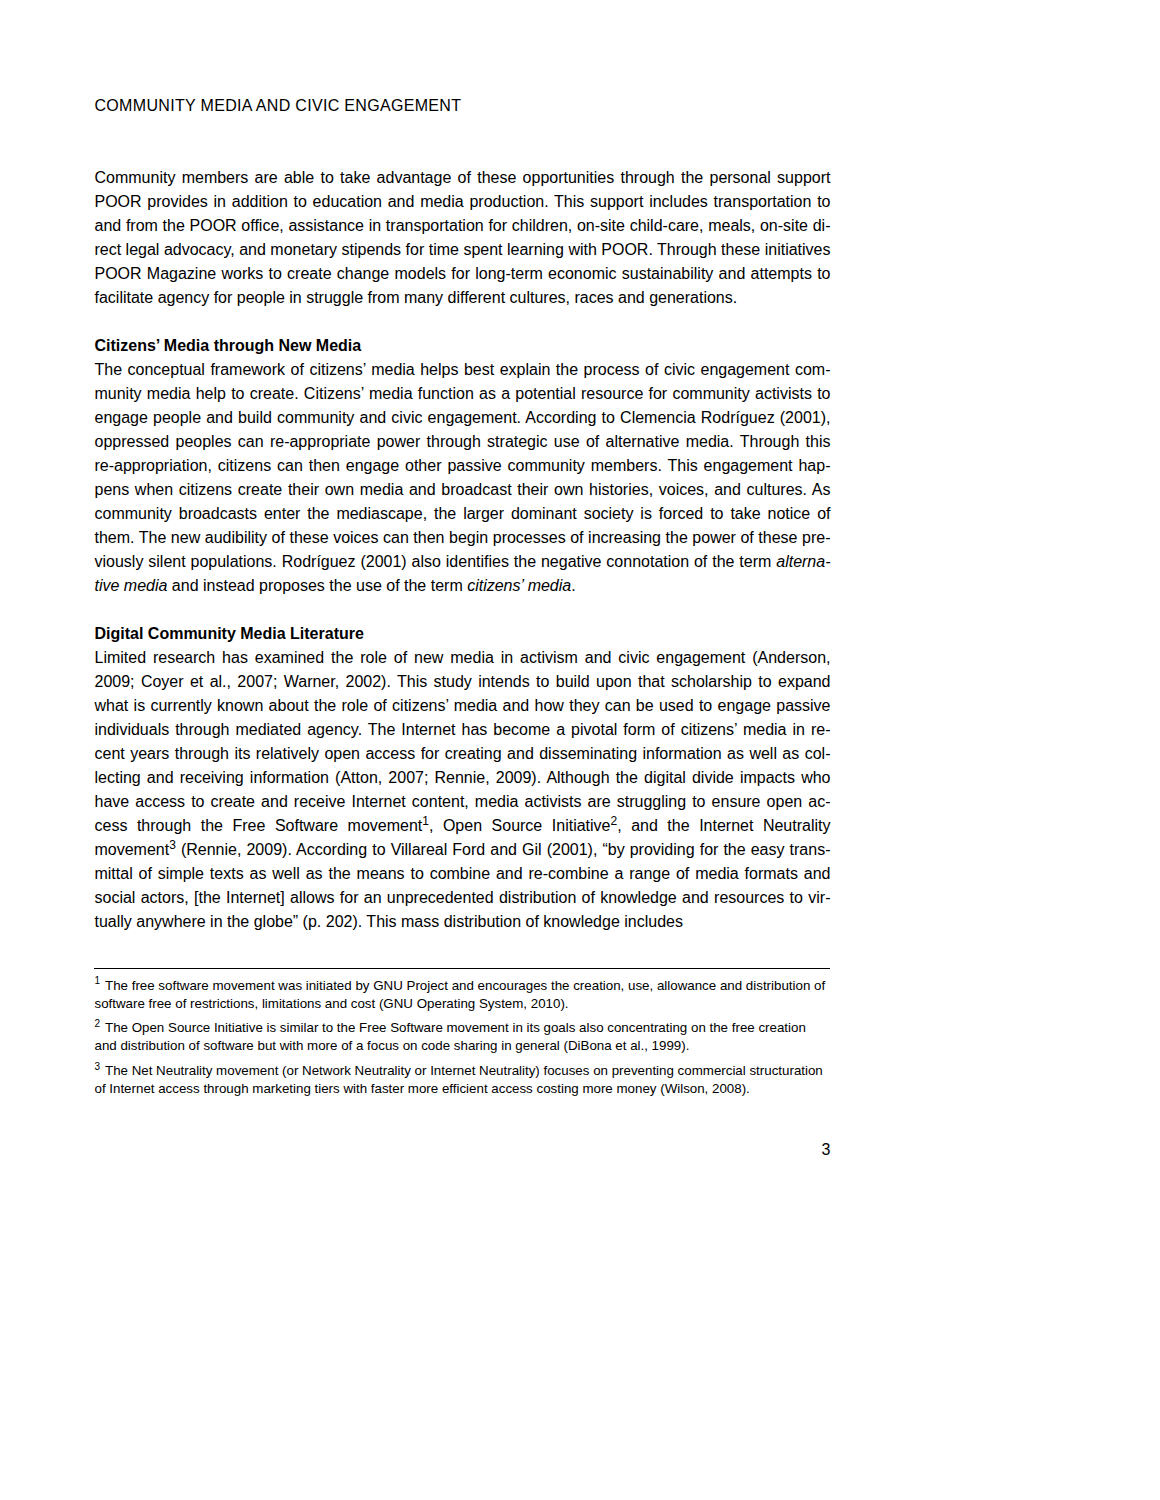COMMUNITY MEDIA AND CIVIC ENGAGEMENT
Community members are able to take advantage of these opportunities through the personal support POOR provides in addition to education and media production. This support includes transportation to and from the POOR office, assistance in transportation for children, on-site child-care, meals, on-site direct legal advocacy, and monetary stipends for time spent learning with POOR. Through these initiatives POOR Magazine works to create change models for long-term economic sustainability and attempts to facilitate agency for people in struggle from many different cultures, races and generations.
Citizens’ Media through New Media
The conceptual framework of citizens’ media helps best explain the process of civic engagement community media help to create. Citizens’ media function as a potential resource for community activists to engage people and build community and civic engagement. According to Clemencia Rodríguez (2001), oppressed peoples can re-appropriate power through strategic use of alternative media. Through this re-appropriation, citizens can then engage other passive community members. This engagement happens when citizens create their own media and broadcast their own histories, voices, and cultures. As community broadcasts enter the mediascape, the larger dominant society is forced to take notice of them. The new audibility of these voices can then begin processes of increasing the power of these previously silent populations. Rodríguez (2001) also identifies the negative connotation of the term alternative media and instead proposes the use of the term citizens’ media.
Digital Community Media Literature
Limited research has examined the role of new media in activism and civic engagement (Anderson, 2009; Coyer et al., 2007; Warner, 2002). This study intends to build upon that scholarship to expand what is currently known about the role of citizens’ media and how they can be used to engage passive individuals through mediated agency. The Internet has become a pivotal form of citizens’ media in recent years through its relatively open access for creating and disseminating information as well as collecting and receiving information (Atton, 2007; Rennie, 2009). Although the digital divide impacts who have access to create and receive Internet content, media activists are struggling to ensure open access through the Free Software movement1, Open Source Initiative2, and the Internet Neutrality movement3 (Rennie, 2009). According to Villareal Ford and Gil (2001), “by providing for the easy transmittal of simple texts as well as the means to combine and re-combine a range of media formats and social actors, [the Internet] allows for an unprecedented distribution of knowledge and resources to virtually anywhere in the globe” (p. 202). This mass distribution of knowledge includes
1 The free software movement was initiated by GNU Project and encourages the creation, use, allowance and distribution of software free of restrictions, limitations and cost (GNU Operating System, 2010).
2 The Open Source Initiative is similar to the Free Software movement in its goals also concentrating on the free creation and distribution of software but with more of a focus on code sharing in general (DiBona et al., 1999).
3 The Net Neutrality movement (or Network Neutrality or Internet Neutrality) focuses on preventing commercial structuration of Internet access through marketing tiers with faster more efficient access costing more money (Wilson, 2008).
3